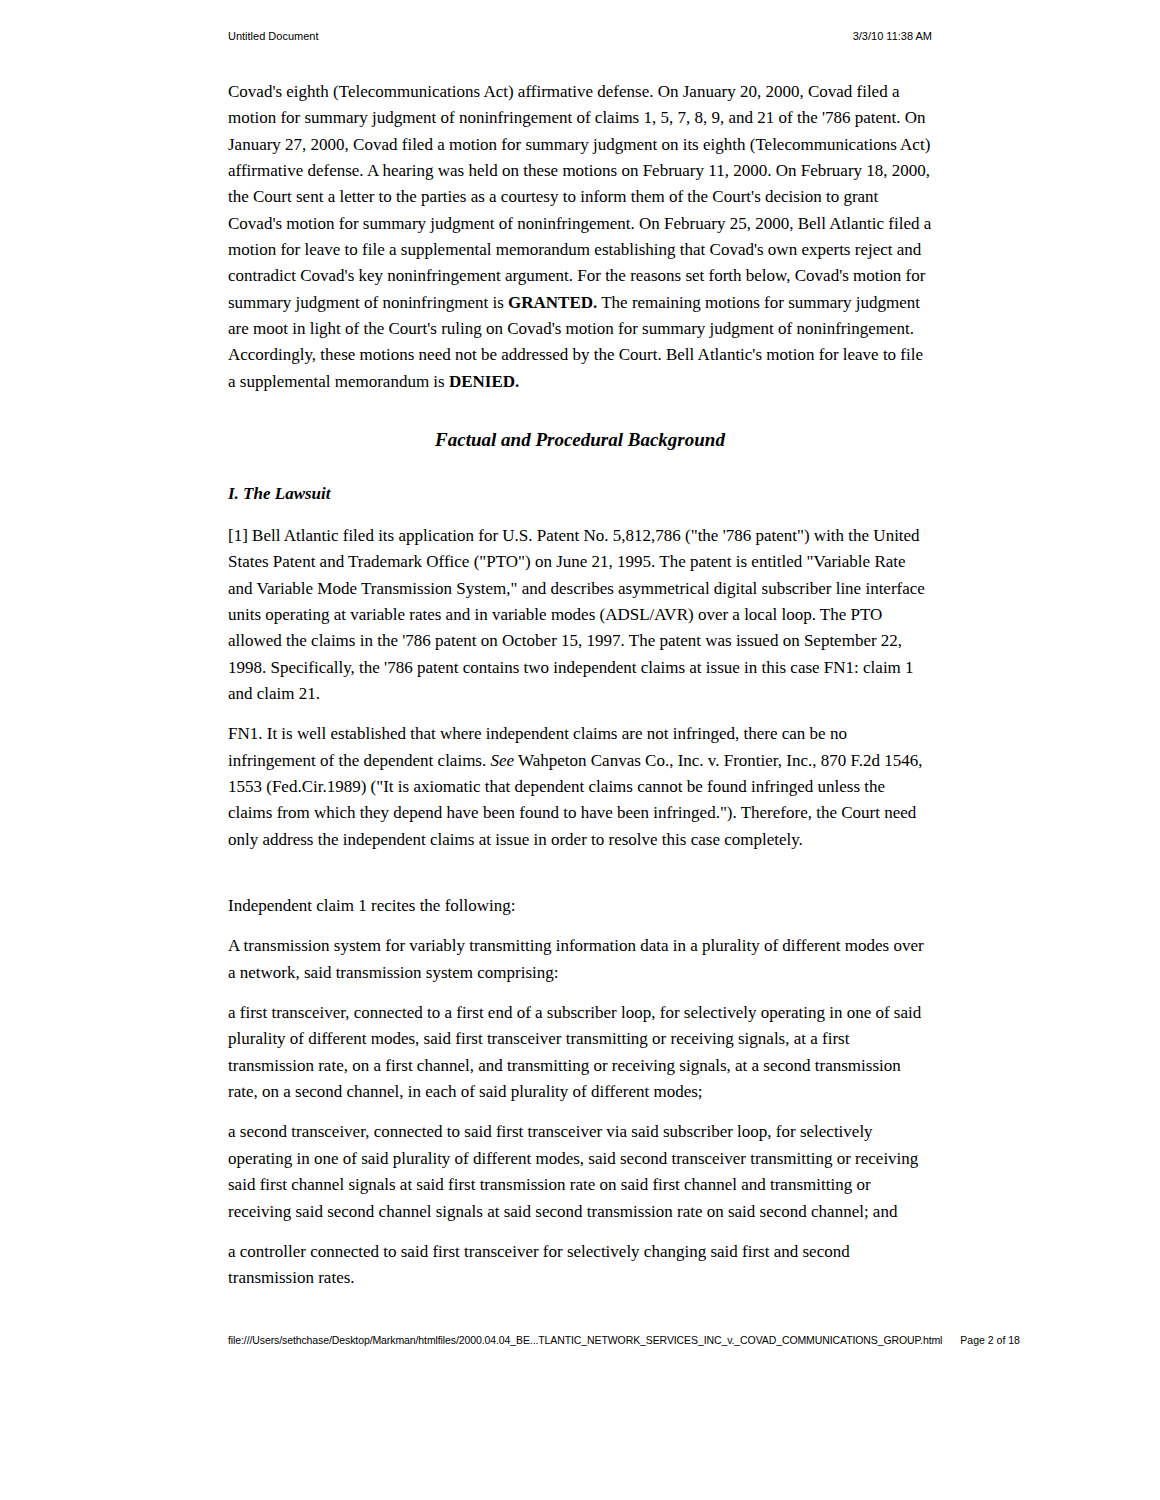Untitled Document 3/3/10 11:38 AM
Covad's eighth (Telecommunications Act) affirmative defense. On January 20, 2000, Covad filed a motion for summary judgment of noninfringement of claims 1, 5, 7, 8, 9, and 21 of the '786 patent. On January 27, 2000, Covad filed a motion for summary judgment on its eighth (Telecommunications Act) affirmative defense. A hearing was held on these motions on February 11, 2000. On February 18, 2000, the Court sent a letter to the parties as a courtesy to inform them of the Court's decision to grant Covad's motion for summary judgment of noninfringement. On February 25, 2000, Bell Atlantic filed a motion for leave to file a supplemental memorandum establishing that Covad's own experts reject and contradict Covad's key noninfringement argument. For the reasons set forth below, Covad's motion for summary judgment of noninfringment is GRANTED. The remaining motions for summary judgment are moot in light of the Court's ruling on Covad's motion for summary judgment of noninfringement. Accordingly, these motions need not be addressed by the Court. Bell Atlantic's motion for leave to file a supplemental memorandum is DENIED.
Factual and Procedural Background
I. The Lawsuit
[1] Bell Atlantic filed its application for U.S. Patent No. 5,812,786 ("the '786 patent") with the United States Patent and Trademark Office ("PTO") on June 21, 1995. The patent is entitled "Variable Rate and Variable Mode Transmission System," and describes asymmetrical digital subscriber line interface units operating at variable rates and in variable modes (ADSL/AVR) over a local loop. The PTO allowed the claims in the '786 patent on October 15, 1997. The patent was issued on September 22, 1998. Specifically, the '786 patent contains two independent claims at issue in this case FN1: claim 1 and claim 21.
FN1. It is well established that where independent claims are not infringed, there can be no infringement of the dependent claims. See Wahpeton Canvas Co., Inc. v. Frontier, Inc., 870 F.2d 1546, 1553 (Fed.Cir.1989) ("It is axiomatic that dependent claims cannot be found infringed unless the claims from which they depend have been found to have been infringed."). Therefore, the Court need only address the independent claims at issue in order to resolve this case completely.
Independent claim 1 recites the following:
A transmission system for variably transmitting information data in a plurality of different modes over a network, said transmission system comprising:
a first transceiver, connected to a first end of a subscriber loop, for selectively operating in one of said plurality of different modes, said first transceiver transmitting or receiving signals, at a first transmission rate, on a first channel, and transmitting or receiving signals, at a second transmission rate, on a second channel, in each of said plurality of different modes;
a second transceiver, connected to said first transceiver via said subscriber loop, for selectively operating in one of said plurality of different modes, said second transceiver transmitting or receiving said first channel signals at said first transmission rate on said first channel and transmitting or receiving said second channel signals at said second transmission rate on said second channel; and
a controller connected to said first transceiver for selectively changing said first and second transmission rates.
file:///Users/sethchase/Desktop/Markman/htmlfiles/2000.04.04_BE...TLANTIC_NETWORK_SERVICES_INC_v._COVAD_COMMUNICATIONS_GROUP.html Page 2 of 18